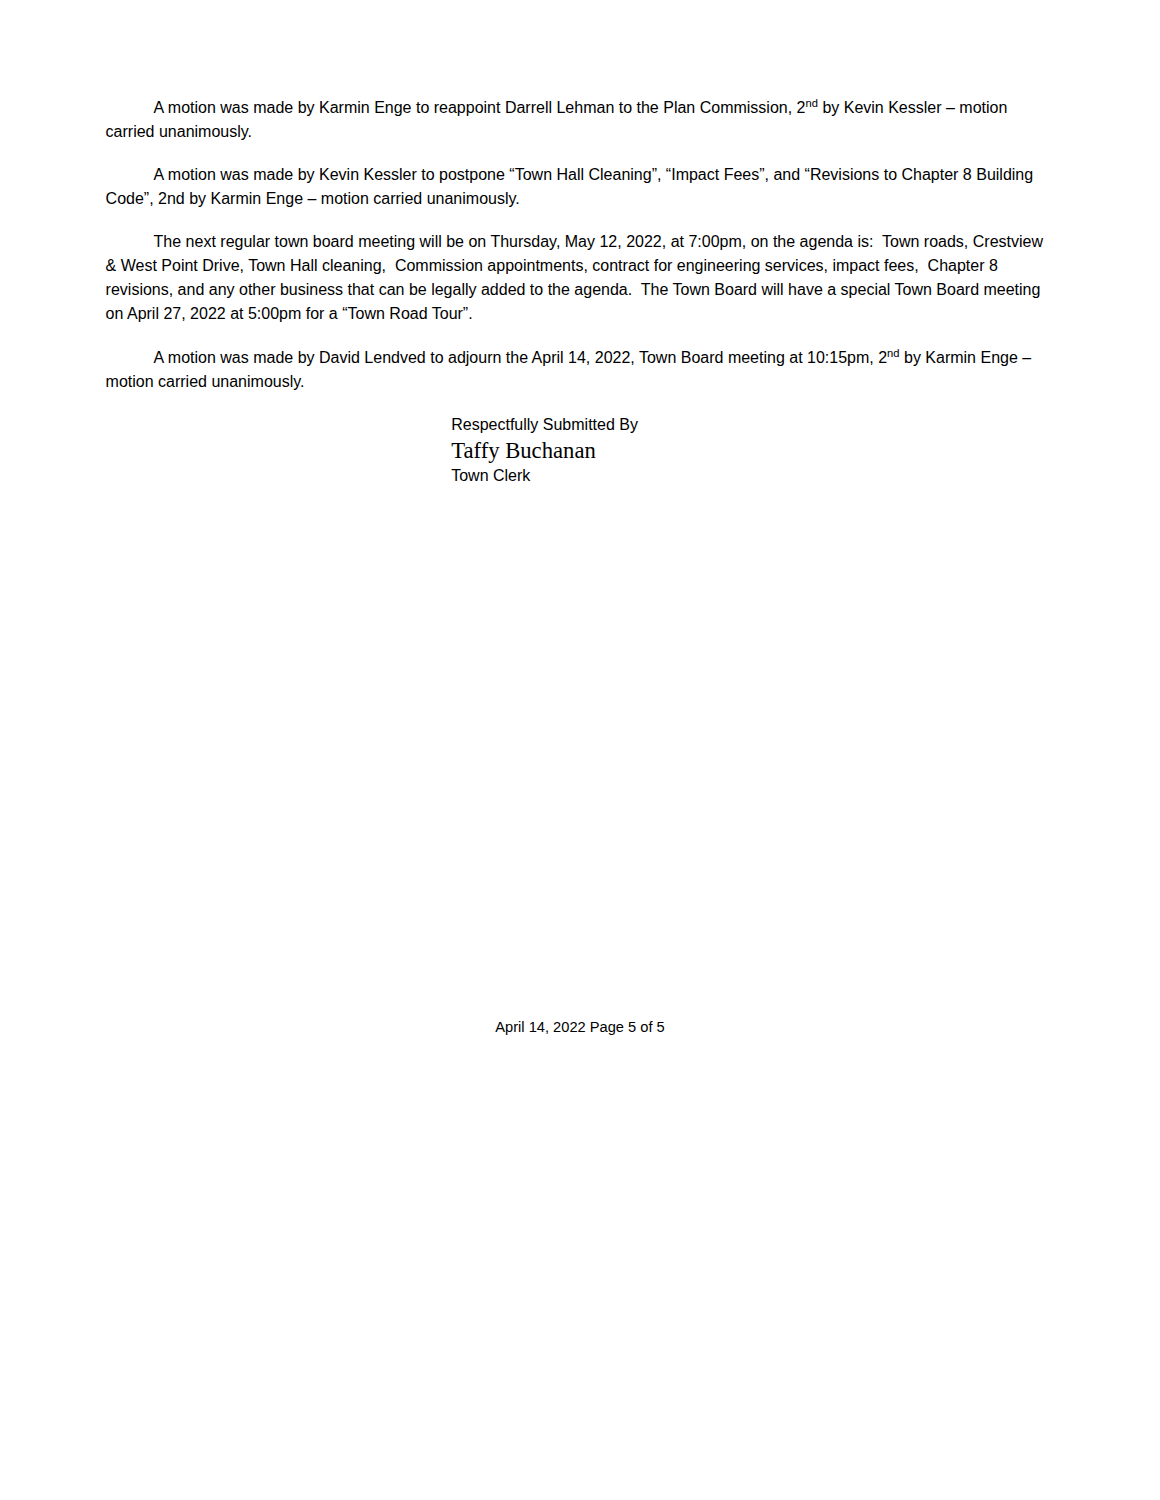A motion was made by Karmin Enge to reappoint Darrell Lehman to the Plan Commission, 2nd by Kevin Kessler – motion carried unanimously.
A motion was made by Kevin Kessler to postpone “Town Hall Cleaning”, “Impact Fees”, and “Revisions to Chapter 8 Building Code”, 2nd by Karmin Enge – motion carried unanimously.
The next regular town board meeting will be on Thursday, May 12, 2022, at 7:00pm, on the agenda is: Town roads, Crestview & West Point Drive, Town Hall cleaning, Commission appointments, contract for engineering services, impact fees, Chapter 8 revisions, and any other business that can be legally added to the agenda. The Town Board will have a special Town Board meeting on April 27, 2022 at 5:00pm for a “Town Road Tour”.
A motion was made by David Lendved to adjourn the April 14, 2022, Town Board meeting at 10:15pm, 2nd by Karmin Enge – motion carried unanimously.
Respectfully Submitted By
Taffy Buchanan
Town Clerk
April 14, 2022 Page 5 of 5